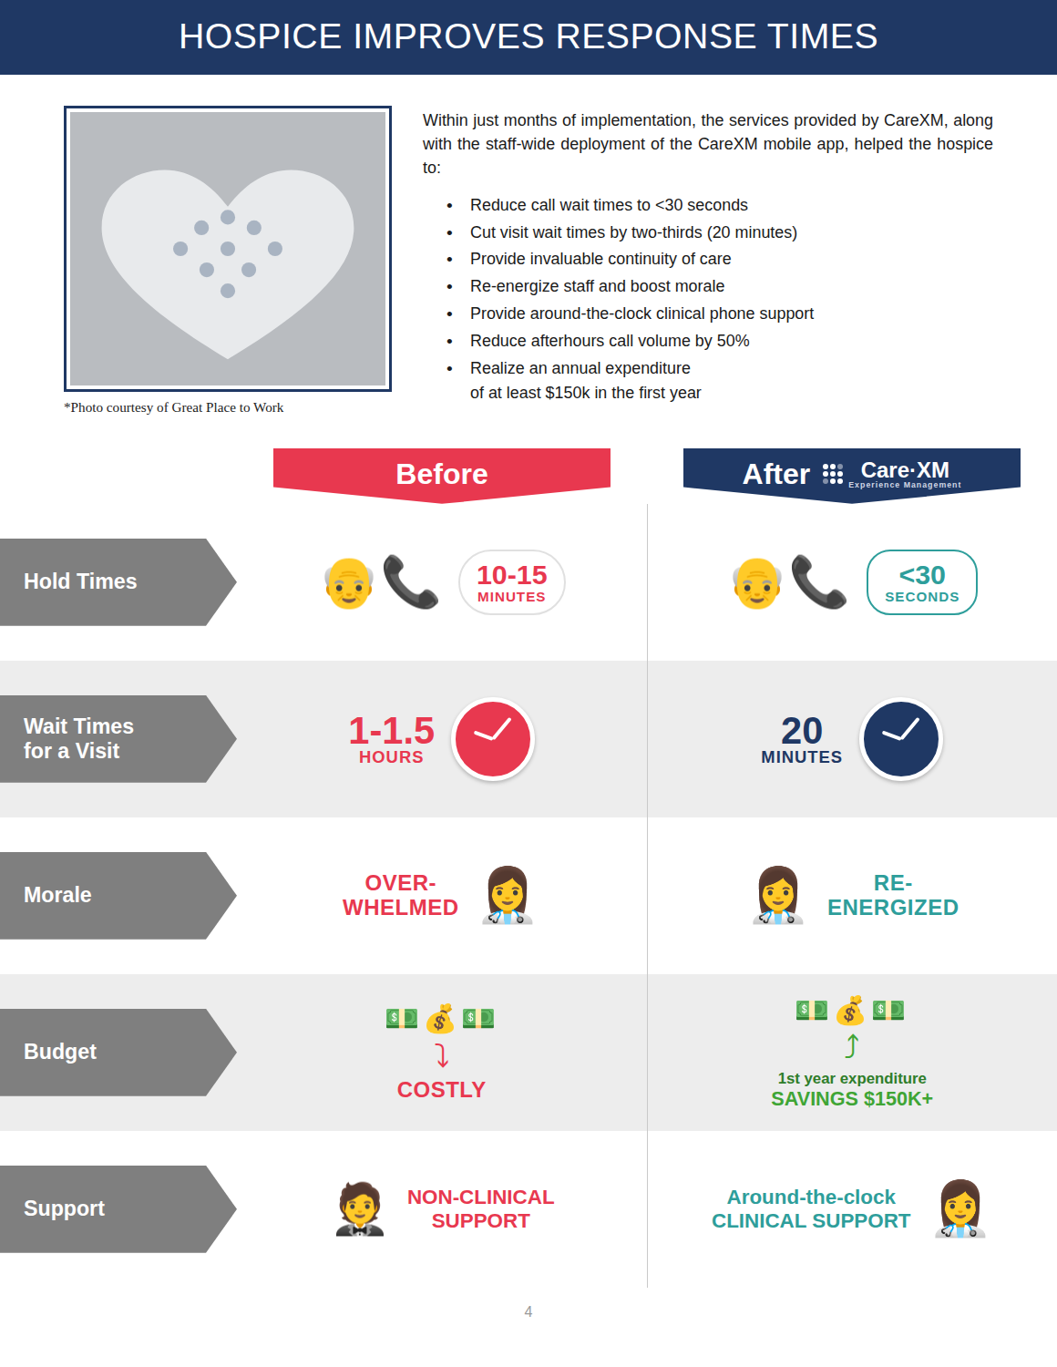HOSPICE IMPROVES RESPONSE TIMES
*Photo courtesy of Great Place to Work
Within just months of implementation, the services provided by CareXM, along with the staff-wide deployment of the CareXM mobile app, helped the hospice to:
Reduce call wait times to <30 seconds
Cut visit wait times by two-thirds (20 minutes)
Provide invaluable continuity of care
Re-energize staff and boost morale
Provide around-the-clock clinical phone support
Reduce afterhours call volume by 50%
Realize an annual expenditure
of at least $150k in the first year
Before
After Care·XM Experience Management
Hold Times
👴📞 10-15 MINUTES
👴📞 <30 SECONDS
Wait Times
for a Visit
1-1.5 HOURS
20 MINUTES
Morale
OVER-
WHELMED 👩‍⚕️
👩‍⚕️ RE-
ENERGIZED
Budget
💵💰💵 ⤵ COSTLY
💵💰💵 ⤴ 1st year expenditure SAVINGS $150K+
Support
🤵 NON-CLINICAL
SUPPORT
Around-the-clock
CLINICAL SUPPORT 👩‍⚕️
4